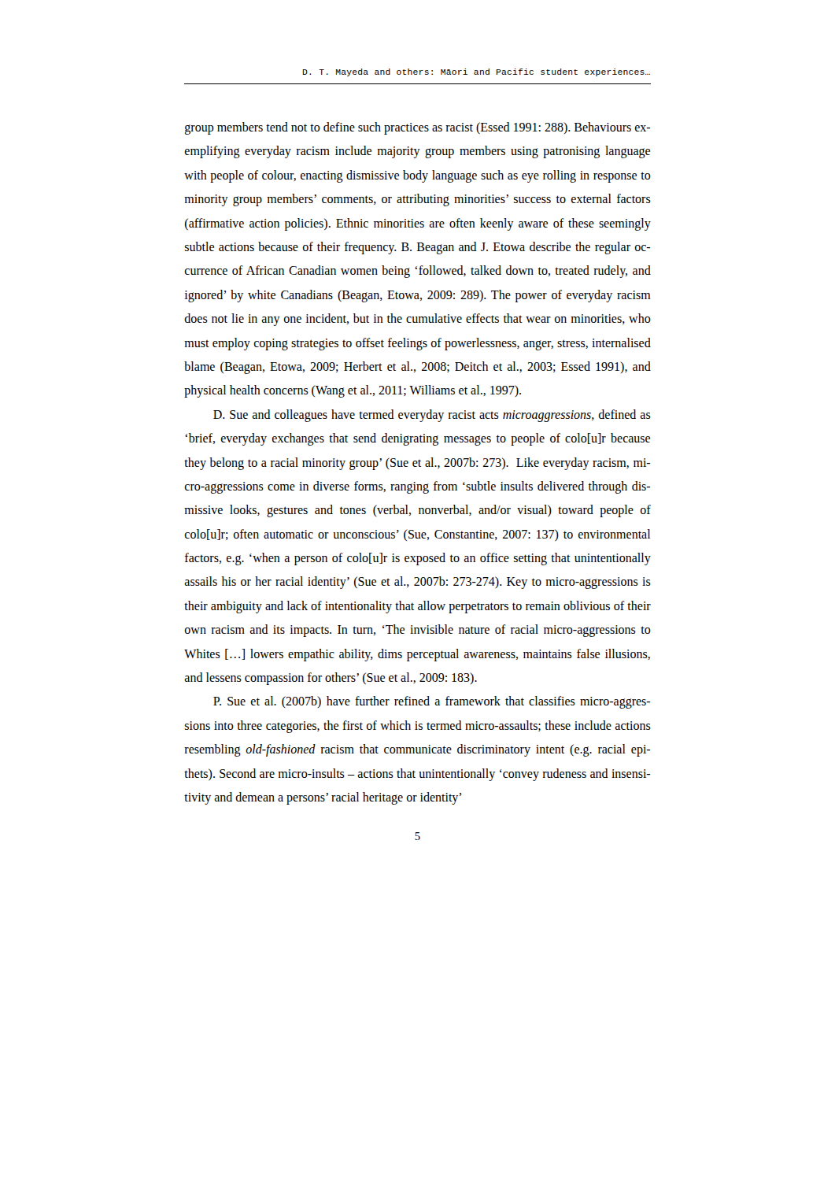D. T. Mayeda and others: Māori and Pacific student experiences…
group members tend not to define such practices as racist (Essed 1991: 288). Behaviours exemplifying everyday racism include majority group members using patronising language with people of colour, enacting dismissive body language such as eye rolling in response to minority group members’ comments, or attributing minorities’ success to external factors (affirmative action policies). Ethnic minorities are often keenly aware of these seemingly subtle actions because of their frequency. B. Beagan and J. Etowa describe the regular occurrence of African Canadian women being ‘followed, talked down to, treated rudely, and ignored’ by white Canadians (Beagan, Etowa, 2009: 289). The power of everyday racism does not lie in any one incident, but in the cumulative effects that wear on minorities, who must employ coping strategies to offset feelings of powerlessness, anger, stress, internalised blame (Beagan, Etowa, 2009; Herbert et al., 2008; Deitch et al., 2003; Essed 1991), and physical health concerns (Wang et al., 2011; Williams et al., 1997).
D. Sue and colleagues have termed everyday racist acts microaggressions, defined as ‘brief, everyday exchanges that send denigrating messages to people of colo[u]r because they belong to a racial minority group’ (Sue et al., 2007b: 273). Like everyday racism, micro-aggressions come in diverse forms, ranging from ‘subtle insults delivered through dismissive looks, gestures and tones (verbal, nonverbal, and/or visual) toward people of colo[u]r; often automatic or unconscious’ (Sue, Constantine, 2007: 137) to environmental factors, e.g. ‘when a person of colo[u]r is exposed to an office setting that unintentionally assails his or her racial identity’ (Sue et al., 2007b: 273-274). Key to micro-aggressions is their ambiguity and lack of intentionality that allow perpetrators to remain oblivious of their own racism and its impacts. In turn, ‘The invisible nature of racial micro-aggressions to Whites […] lowers empathic ability, dims perceptual awareness, maintains false illusions, and lessens compassion for others’ (Sue et al., 2009: 183).
P. Sue et al. (2007b) have further refined a framework that classifies micro-aggressions into three categories, the first of which is termed micro-assaults; these include actions resembling old-fashioned racism that communicate discriminatory intent (e.g. racial epithets). Second are micro-insults – actions that unintentionally ‘convey rudeness and insensitivity and demean a persons’ racial heritage or identity’
5